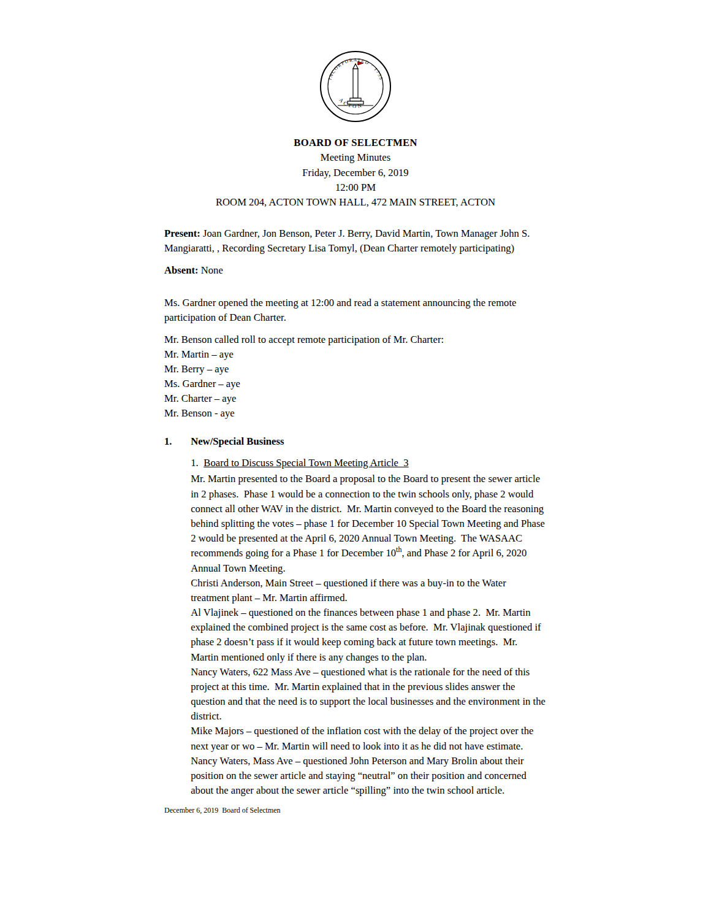INCORPORATED · 1735 ACTON
BOARD OF SELECTMEN
Meeting Minutes
Friday, December 6, 2019
12:00 PM
ROOM 204, ACTON TOWN HALL, 472 MAIN STREET, ACTON
Present: Joan Gardner, Jon Benson, Peter J. Berry, David Martin, Town Manager John S. Mangiaratti, , Recording Secretary Lisa Tomyl, (Dean Charter remotely participating)
Absent: None
Ms. Gardner opened the meeting at 12:00 and read a statement announcing the remote participation of Dean Charter.
Mr. Benson called roll to accept remote participation of Mr. Charter:
Mr. Martin – aye
Mr. Berry – aye
Ms. Gardner – aye
Mr. Charter – aye
Mr. Benson - aye
1. New/Special Business
1. Board to Discuss Special Town Meeting Article 3
Mr. Martin presented to the Board a proposal to the Board to present the sewer article in 2 phases. Phase 1 would be a connection to the twin schools only, phase 2 would connect all other WAV in the district. Mr. Martin conveyed to the Board the reasoning behind splitting the votes – phase 1 for December 10 Special Town Meeting and Phase 2 would be presented at the April 6, 2020 Annual Town Meeting. The WASAAC recommends going for a Phase 1 for December 10th, and Phase 2 for April 6, 2020 Annual Town Meeting.
Christi Anderson, Main Street – questioned if there was a buy-in to the Water treatment plant – Mr. Martin affirmed.
Al Vlajinek – questioned on the finances between phase 1 and phase 2. Mr. Martin explained the combined project is the same cost as before. Mr. Vlajinak questioned if phase 2 doesn’t pass if it would keep coming back at future town meetings. Mr. Martin mentioned only if there is any changes to the plan.
Nancy Waters, 622 Mass Ave – questioned what is the rationale for the need of this project at this time. Mr. Martin explained that in the previous slides answer the question and that the need is to support the local businesses and the environment in the district.
Mike Majors – questioned of the inflation cost with the delay of the project over the next year or wo – Mr. Martin will need to look into it as he did not have estimate.
Nancy Waters, Mass Ave – questioned John Peterson and Mary Brolin about their position on the sewer article and staying “neutral” on their position and concerned about the anger about the sewer article “spilling” into the twin school article.
December 6, 2019 Board of Selectmen